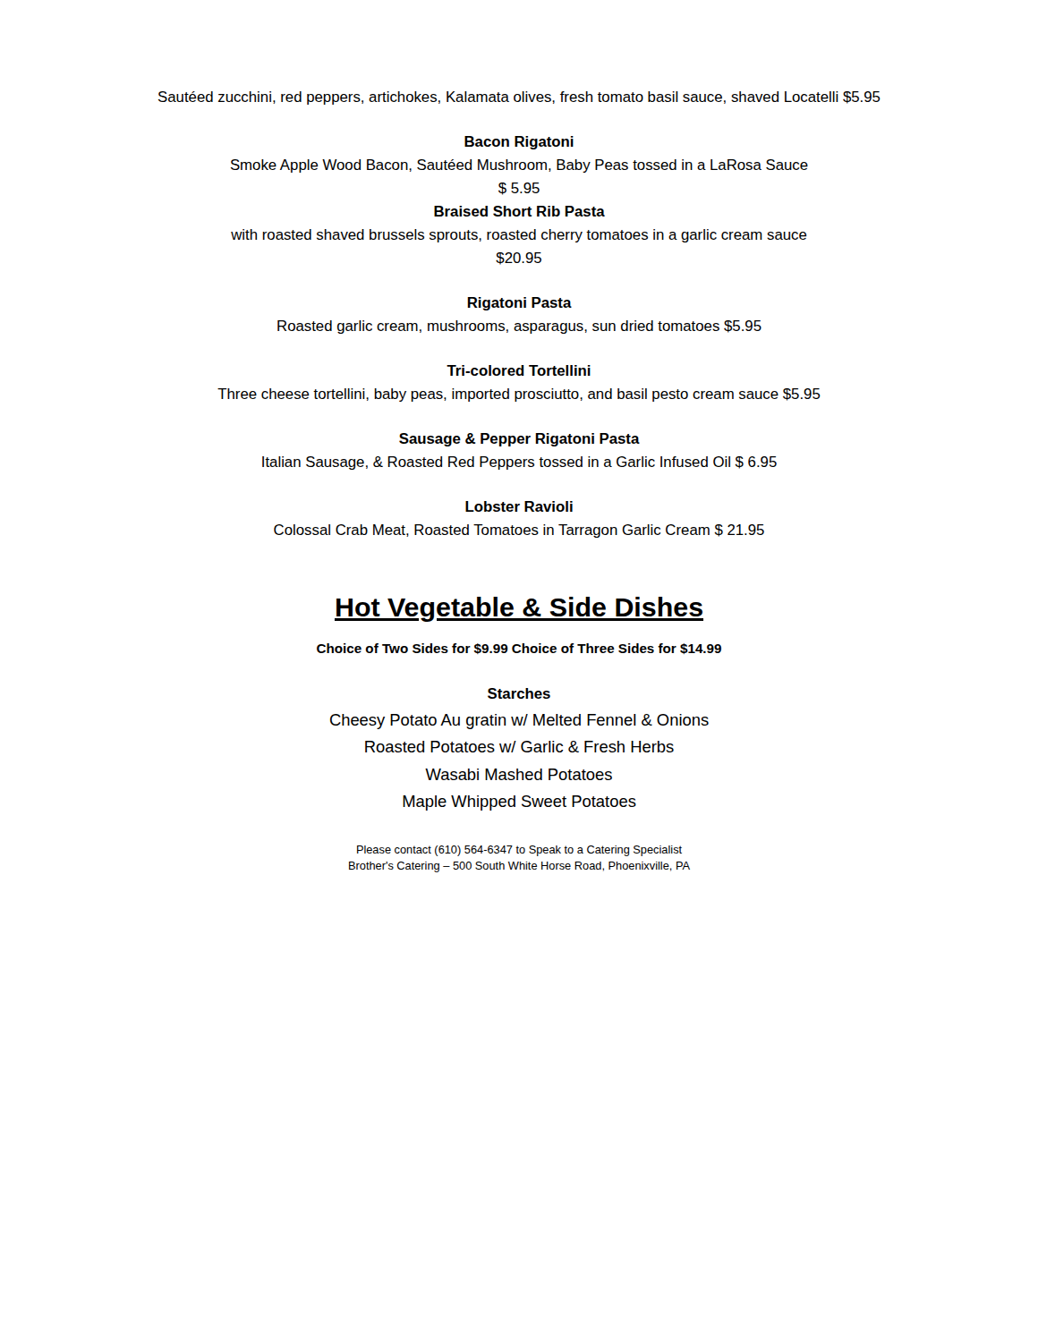Sautéed zucchini, red peppers, artichokes, Kalamata olives, fresh tomato basil sauce, shaved Locatelli $5.95
Bacon Rigatoni
Smoke Apple Wood Bacon, Sautéed Mushroom, Baby Peas tossed in a LaRosa Sauce
$ 5.95
Braised Short Rib Pasta
with roasted shaved brussels sprouts, roasted cherry tomatoes in a garlic cream sauce
$20.95
Rigatoni Pasta
Roasted garlic cream, mushrooms, asparagus, sun dried tomatoes $5.95
Tri-colored Tortellini
Three cheese tortellini, baby peas, imported prosciutto, and basil pesto cream sauce $5.95
Sausage & Pepper Rigatoni Pasta
Italian Sausage, & Roasted Red Peppers tossed in a Garlic Infused Oil $ 6.95
Lobster Ravioli
Colossal Crab Meat, Roasted Tomatoes in Tarragon Garlic Cream $ 21.95
Hot Vegetable & Side Dishes
Choice of Two Sides for $9.99 Choice of Three Sides for $14.99
Starches
Cheesy Potato Au gratin w/ Melted Fennel & Onions
Roasted Potatoes w/ Garlic & Fresh Herbs
Wasabi Mashed Potatoes
Maple Whipped Sweet Potatoes
Please contact (610) 564-6347 to Speak to a Catering Specialist
Brother's Catering – 500 South White Horse Road, Phoenixville, PA